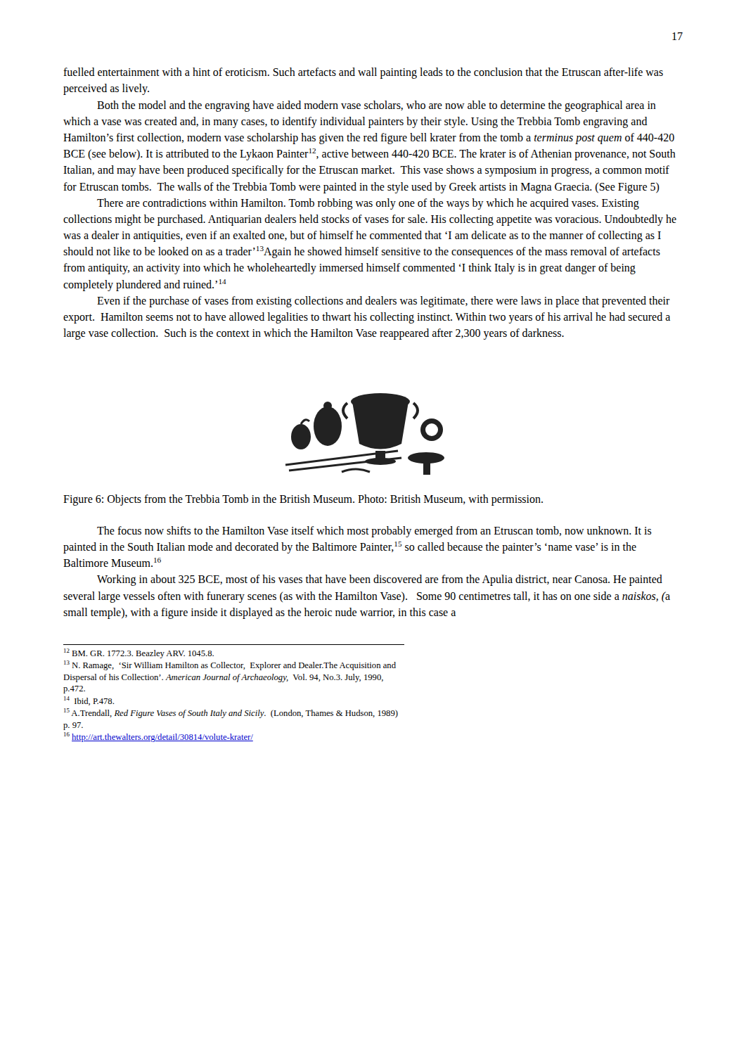17
fuelled entertainment with a hint of eroticism. Such artefacts and wall painting leads to the conclusion that the Etruscan after-life was perceived as lively.
Both the model and the engraving have aided modern vase scholars, who are now able to determine the geographical area in which a vase was created and, in many cases, to identify individual painters by their style. Using the Trebbia Tomb engraving and Hamilton’s first collection, modern vase scholarship has given the red figure bell krater from the tomb a terminus post quem of 440-420 BCE (see below). It is attributed to the Lykaon Painter12, active between 440-420 BCE. The krater is of Athenian provenance, not South Italian, and may have been produced specifically for the Etruscan market. This vase shows a symposium in progress, a common motif for Etruscan tombs. The walls of the Trebbia Tomb were painted in the style used by Greek artists in Magna Graecia. (See Figure 5)
There are contradictions within Hamilton. Tomb robbing was only one of the ways by which he acquired vases. Existing collections might be purchased. Antiquarian dealers held stocks of vases for sale. His collecting appetite was voracious. Undoubtedly he was a dealer in antiquities, even if an exalted one, but of himself he commented that ‘I am delicate as to the manner of collecting as I should not like to be looked on as a trader’13Again he showed himself sensitive to the consequences of the mass removal of artefacts from antiquity, an activity into which he wholeheartedly immersed himself commented ‘I think Italy is in great danger of being completely plundered and ruined.’14
Even if the purchase of vases from existing collections and dealers was legitimate, there were laws in place that prevented their export. Hamilton seems not to have allowed legalities to thwart his collecting instinct. Within two years of his arrival he had secured a large vase collection. Such is the context in which the Hamilton Vase reappeared after 2,300 years of darkness.
Figure 6: Objects from the Trebbia Tomb in the British Museum. Photo: British Museum, with permission.
The focus now shifts to the Hamilton Vase itself which most probably emerged from an Etruscan tomb, now unknown. It is painted in the South Italian mode and decorated by the Baltimore Painter,15 so called because the painter’s ‘name vase’ is in the Baltimore Museum.16
Working in about 325 BCE, most of his vases that have been discovered are from the Apulia district, near Canosa. He painted several large vessels often with funerary scenes (as with the Hamilton Vase). Some 90 centimetres tall, it has on one side a naiskos, (a small temple), with a figure inside it displayed as the heroic nude warrior, in this case a
12 BM. GR. 1772.3. Beazley ARV. 1045.8.
13 N. Ramage, ‘Sir William Hamilton as Collector, Explorer and Dealer.The Acquisition and Dispersal of his Collection’. American Journal of Archaeology, Vol. 94, No.3. July, 1990, p.472.
14 Ibid, P.478.
15 A.Trendall, Red Figure Vases of South Italy and Sicily. (London, Thames & Hudson, 1989) p. 97.
16 http://art.thewalters.org/detail/30814/volute-krater/